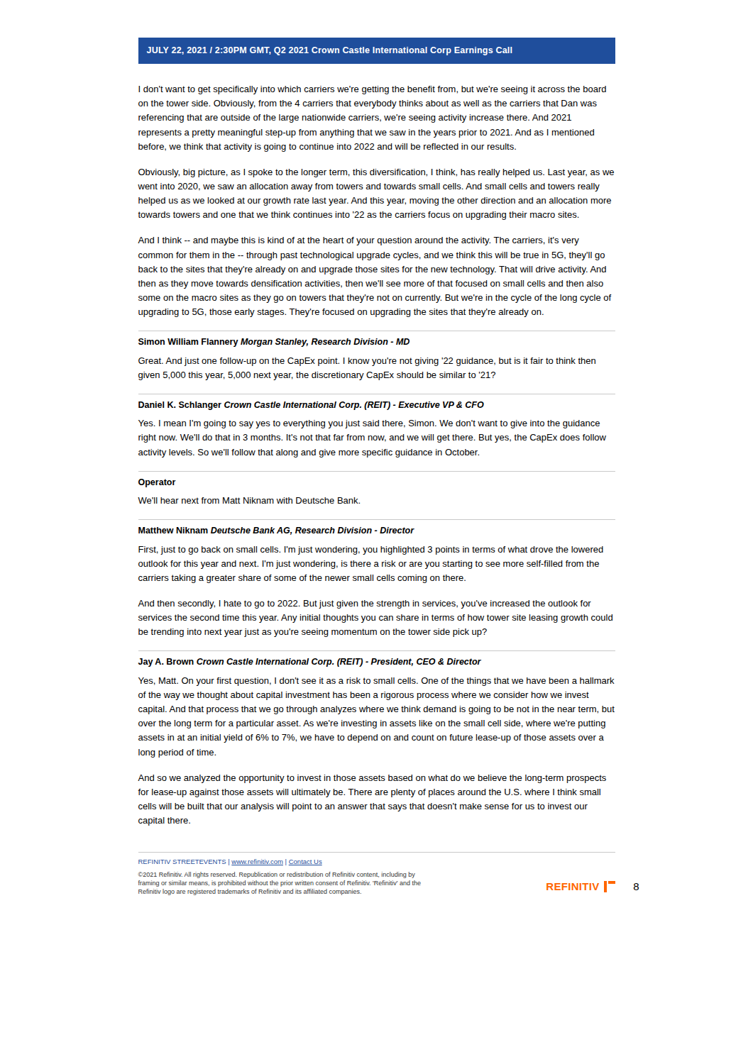JULY 22, 2021 / 2:30PM GMT, Q2 2021 Crown Castle International Corp Earnings Call
I don't want to get specifically into which carriers we're getting the benefit from, but we're seeing it across the board on the tower side. Obviously, from the 4 carriers that everybody thinks about as well as the carriers that Dan was referencing that are outside of the large nationwide carriers, we're seeing activity increase there. And 2021 represents a pretty meaningful step-up from anything that we saw in the years prior to 2021. And as I mentioned before, we think that activity is going to continue into 2022 and will be reflected in our results.
Obviously, big picture, as I spoke to the longer term, this diversification, I think, has really helped us. Last year, as we went into 2020, we saw an allocation away from towers and towards small cells. And small cells and towers really helped us as we looked at our growth rate last year. And this year, moving the other direction and an allocation more towards towers and one that we think continues into '22 as the carriers focus on upgrading their macro sites.
And I think -- and maybe this is kind of at the heart of your question around the activity. The carriers, it's very common for them in the -- through past technological upgrade cycles, and we think this will be true in 5G, they'll go back to the sites that they're already on and upgrade those sites for the new technology. That will drive activity. And then as they move towards densification activities, then we'll see more of that focused on small cells and then also some on the macro sites as they go on towers that they're not on currently. But we're in the cycle of the long cycle of upgrading to 5G, those early stages. They're focused on upgrading the sites that they're already on.
Simon William Flannery Morgan Stanley, Research Division - MD
Great. And just one follow-up on the CapEx point. I know you're not giving '22 guidance, but is it fair to think then given 5,000 this year, 5,000 next year, the discretionary CapEx should be similar to '21?
Daniel K. Schlanger Crown Castle International Corp. (REIT) - Executive VP & CFO
Yes. I mean I'm going to say yes to everything you just said there, Simon. We don't want to give into the guidance right now. We'll do that in 3 months. It's not that far from now, and we will get there. But yes, the CapEx does follow activity levels. So we'll follow that along and give more specific guidance in October.
Operator
We'll hear next from Matt Niknam with Deutsche Bank.
Matthew Niknam Deutsche Bank AG, Research Division - Director
First, just to go back on small cells. I'm just wondering, you highlighted 3 points in terms of what drove the lowered outlook for this year and next. I'm just wondering, is there a risk or are you starting to see more self-filled from the carriers taking a greater share of some of the newer small cells coming on there.
And then secondly, I hate to go to 2022. But just given the strength in services, you've increased the outlook for services the second time this year. Any initial thoughts you can share in terms of how tower site leasing growth could be trending into next year just as you're seeing momentum on the tower side pick up?
Jay A. Brown Crown Castle International Corp. (REIT) - President, CEO & Director
Yes, Matt. On your first question, I don't see it as a risk to small cells. One of the things that we have been a hallmark of the way we thought about capital investment has been a rigorous process where we consider how we invest capital. And that process that we go through analyzes where we think demand is going to be not in the near term, but over the long term for a particular asset. As we're investing in assets like on the small cell side, where we're putting assets in at an initial yield of 6% to 7%, we have to depend on and count on future lease-up of those assets over a long period of time.
And so we analyzed the opportunity to invest in those assets based on what do we believe the long-term prospects for lease-up against those assets will ultimately be. There are plenty of places around the U.S. where I think small cells will be built that our analysis will point to an answer that says that doesn't make sense for us to invest our capital there.
REFINITIV STREETEVENTS | www.refinitiv.com | Contact Us
©2021 Refinitiv. All rights reserved. Republication or redistribution of Refinitiv content, including by framing or similar means, is prohibited without the prior written consent of Refinitiv. 'Refinitiv' and the Refinitiv logo are registered trademarks of Refinitiv and its affiliated companies.
REFINITIV 8